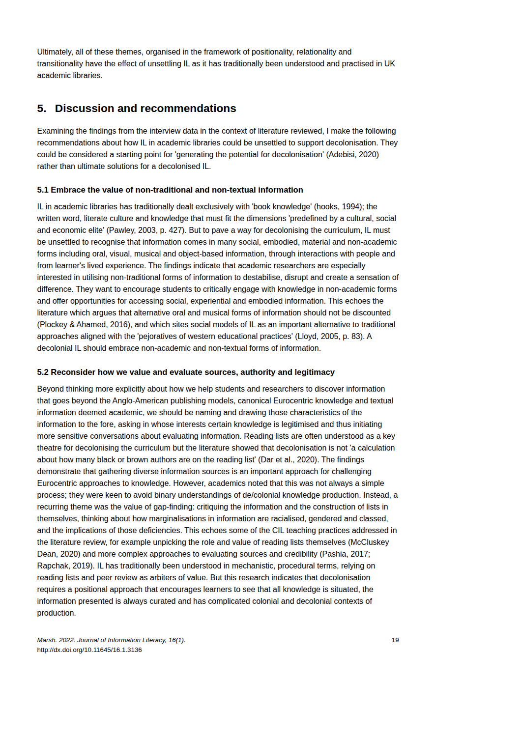Ultimately, all of these themes, organised in the framework of positionality, relationality and transitionality have the effect of unsettling IL as it has traditionally been understood and practised in UK academic libraries.
5. Discussion and recommendations
Examining the findings from the interview data in the context of literature reviewed, I make the following recommendations about how IL in academic libraries could be unsettled to support decolonisation. They could be considered a starting point for 'generating the potential for decolonisation' (Adebisi, 2020) rather than ultimate solutions for a decolonised IL.
5.1 Embrace the value of non-traditional and non-textual information
IL in academic libraries has traditionally dealt exclusively with 'book knowledge' (hooks, 1994); the written word, literate culture and knowledge that must fit the dimensions 'predefined by a cultural, social and economic elite' (Pawley, 2003, p. 427). But to pave a way for decolonising the curriculum, IL must be unsettled to recognise that information comes in many social, embodied, material and non-academic forms including oral, visual, musical and object-based information, through interactions with people and from learner's lived experience. The findings indicate that academic researchers are especially interested in utilising non-traditional forms of information to destabilise, disrupt and create a sensation of difference. They want to encourage students to critically engage with knowledge in non-academic forms and offer opportunities for accessing social, experiential and embodied information. This echoes the literature which argues that alternative oral and musical forms of information should not be discounted (Plockey & Ahamed, 2016), and which sites social models of IL as an important alternative to traditional approaches aligned with the 'pejoratives of western educational practices' (Lloyd, 2005, p. 83). A decolonial IL should embrace non-academic and non-textual forms of information.
5.2 Reconsider how we value and evaluate sources, authority and legitimacy
Beyond thinking more explicitly about how we help students and researchers to discover information that goes beyond the Anglo-American publishing models, canonical Eurocentric knowledge and textual information deemed academic, we should be naming and drawing those characteristics of the information to the fore, asking in whose interests certain knowledge is legitimised and thus initiating more sensitive conversations about evaluating information. Reading lists are often understood as a key theatre for decolonising the curriculum but the literature showed that decolonisation is not 'a calculation about how many black or brown authors are on the reading list' (Dar et al., 2020). The findings demonstrate that gathering diverse information sources is an important approach for challenging Eurocentric approaches to knowledge. However, academics noted that this was not always a simple process; they were keen to avoid binary understandings of de/colonial knowledge production. Instead, a recurring theme was the value of gap-finding: critiquing the information and the construction of lists in themselves, thinking about how marginalisations in information are racialised, gendered and classed, and the implications of those deficiencies. This echoes some of the CIL teaching practices addressed in the literature review, for example unpicking the role and value of reading lists themselves (McCluskey Dean, 2020) and more complex approaches to evaluating sources and credibility (Pashia, 2017; Rapchak, 2019). IL has traditionally been understood in mechanistic, procedural terms, relying on reading lists and peer review as arbiters of value. But this research indicates that decolonisation requires a positional approach that encourages learners to see that all knowledge is situated, the information presented is always curated and has complicated colonial and decolonial contexts of production.
Marsh. 2022. Journal of Information Literacy, 16(1).
http://dx.doi.org/10.11645/16.1.3136 19